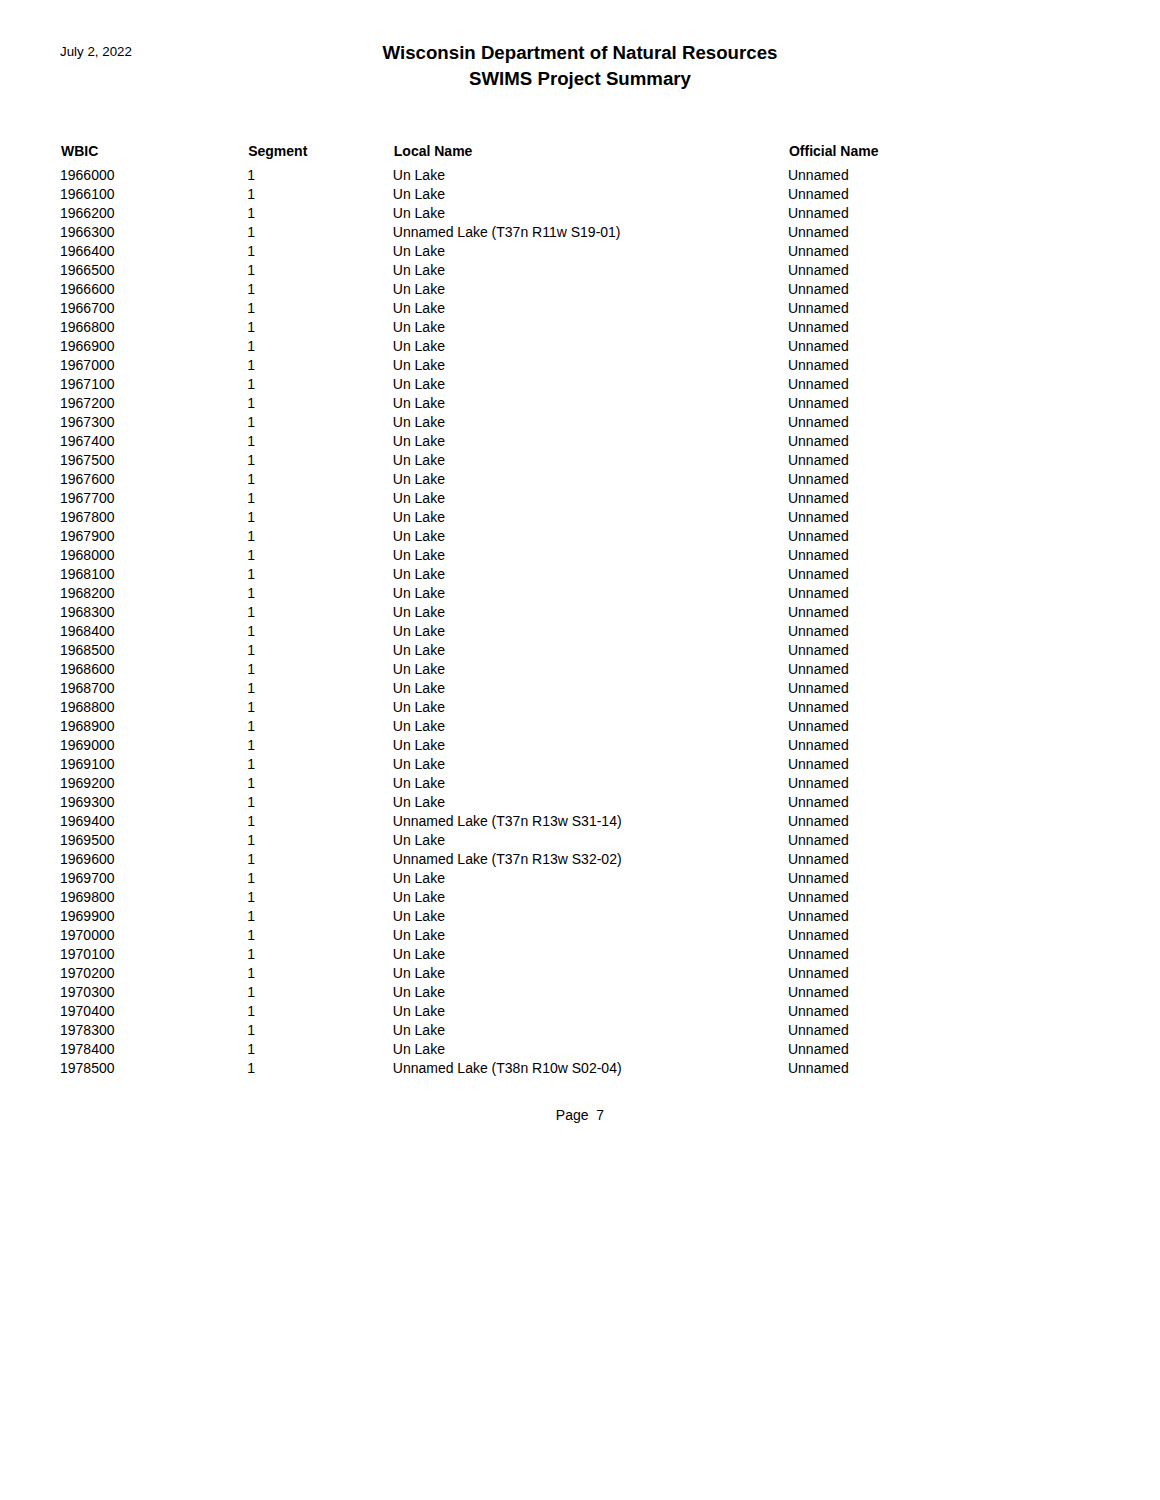July 2, 2022
Wisconsin Department of Natural Resources
SWIMS Project Summary
| WBIC | Segment | Local Name | Official Name |
| --- | --- | --- | --- |
| 1966000 | 1 | Un Lake | Unnamed |
| 1966100 | 1 | Un Lake | Unnamed |
| 1966200 | 1 | Un Lake | Unnamed |
| 1966300 | 1 | Unnamed Lake (T37n R11w S19-01) | Unnamed |
| 1966400 | 1 | Un Lake | Unnamed |
| 1966500 | 1 | Un Lake | Unnamed |
| 1966600 | 1 | Un Lake | Unnamed |
| 1966700 | 1 | Un Lake | Unnamed |
| 1966800 | 1 | Un Lake | Unnamed |
| 1966900 | 1 | Un Lake | Unnamed |
| 1967000 | 1 | Un Lake | Unnamed |
| 1967100 | 1 | Un Lake | Unnamed |
| 1967200 | 1 | Un Lake | Unnamed |
| 1967300 | 1 | Un Lake | Unnamed |
| 1967400 | 1 | Un Lake | Unnamed |
| 1967500 | 1 | Un Lake | Unnamed |
| 1967600 | 1 | Un Lake | Unnamed |
| 1967700 | 1 | Un Lake | Unnamed |
| 1967800 | 1 | Un Lake | Unnamed |
| 1967900 | 1 | Un Lake | Unnamed |
| 1968000 | 1 | Un Lake | Unnamed |
| 1968100 | 1 | Un Lake | Unnamed |
| 1968200 | 1 | Un Lake | Unnamed |
| 1968300 | 1 | Un Lake | Unnamed |
| 1968400 | 1 | Un Lake | Unnamed |
| 1968500 | 1 | Un Lake | Unnamed |
| 1968600 | 1 | Un Lake | Unnamed |
| 1968700 | 1 | Un Lake | Unnamed |
| 1968800 | 1 | Un Lake | Unnamed |
| 1968900 | 1 | Un Lake | Unnamed |
| 1969000 | 1 | Un Lake | Unnamed |
| 1969100 | 1 | Un Lake | Unnamed |
| 1969200 | 1 | Un Lake | Unnamed |
| 1969300 | 1 | Un Lake | Unnamed |
| 1969400 | 1 | Unnamed Lake (T37n R13w S31-14) | Unnamed |
| 1969500 | 1 | Un Lake | Unnamed |
| 1969600 | 1 | Unnamed Lake (T37n R13w S32-02) | Unnamed |
| 1969700 | 1 | Un Lake | Unnamed |
| 1969800 | 1 | Un Lake | Unnamed |
| 1969900 | 1 | Un Lake | Unnamed |
| 1970000 | 1 | Un Lake | Unnamed |
| 1970100 | 1 | Un Lake | Unnamed |
| 1970200 | 1 | Un Lake | Unnamed |
| 1970300 | 1 | Un Lake | Unnamed |
| 1970400 | 1 | Un Lake | Unnamed |
| 1978300 | 1 | Un Lake | Unnamed |
| 1978400 | 1 | Un Lake | Unnamed |
| 1978500 | 1 | Unnamed Lake (T38n R10w S02-04) | Unnamed |
Page 7